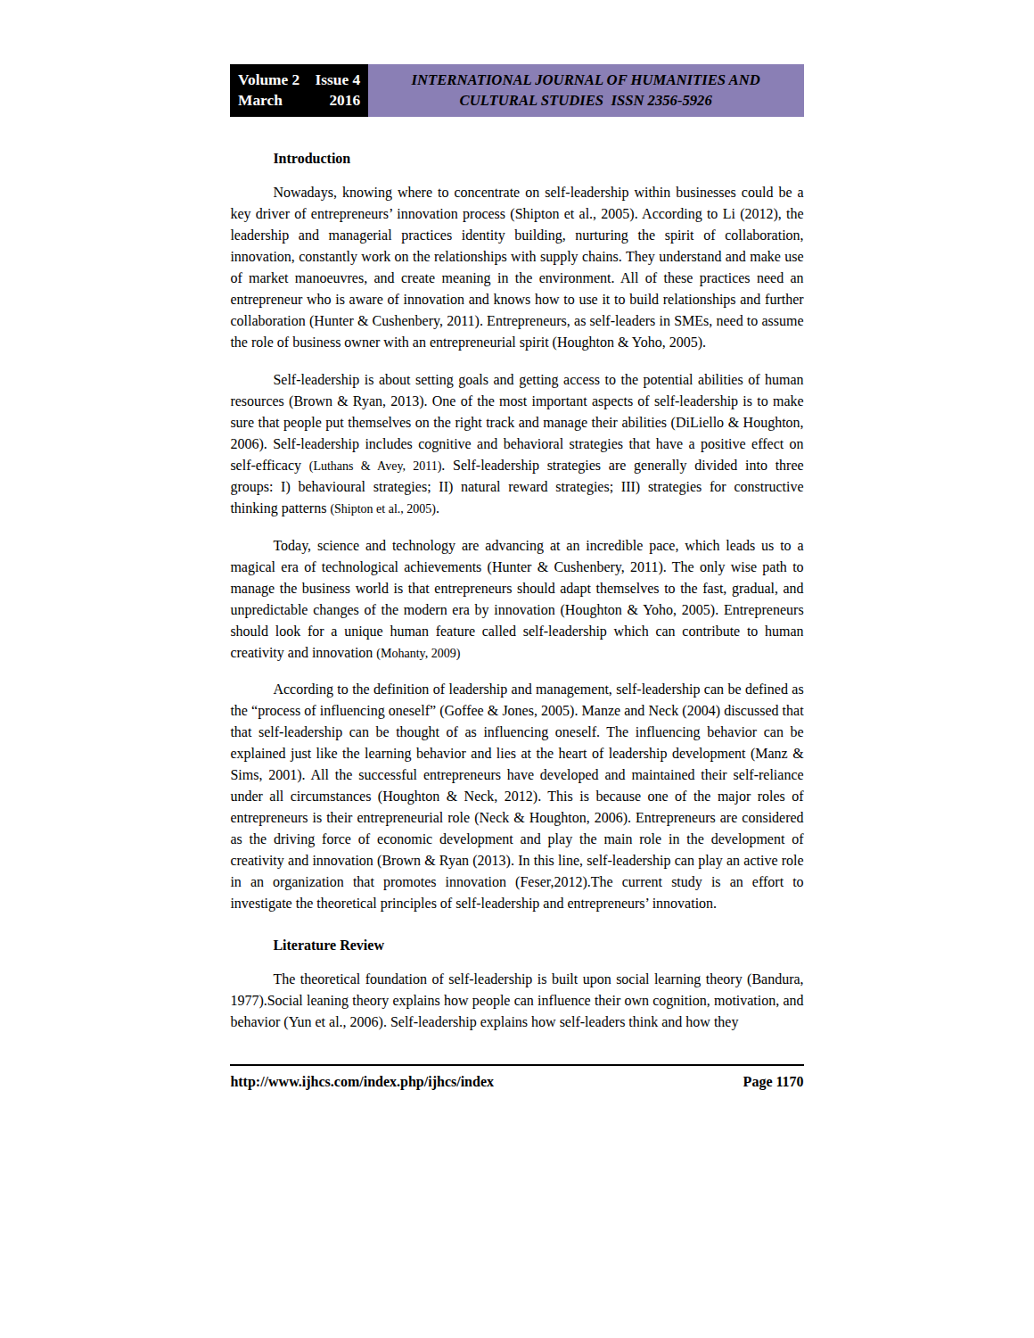Volume 2 Issue 4
March 2016
INTERNATIONAL JOURNAL OF HUMANITIES AND
CULTURAL STUDIES ISSN 2356-5926
Introduction
Nowadays, knowing where to concentrate on self-leadership within businesses could be a key driver of entrepreneurs’ innovation process (Shipton et al., 2005). According to Li (2012), the leadership and managerial practices identity building, nurturing the spirit of collaboration, innovation, constantly work on the relationships with supply chains. They understand and make use of market manoeuvres, and create meaning in the environment. All of these practices need an entrepreneur who is aware of innovation and knows how to use it to build relationships and further collaboration (Hunter & Cushenbery, 2011). Entrepreneurs, as self-leaders in SMEs, need to assume the role of business owner with an entrepreneurial spirit (Houghton & Yoho, 2005).
Self-leadership is about setting goals and getting access to the potential abilities of human resources (Brown & Ryan, 2013). One of the most important aspects of self-leadership is to make sure that people put themselves on the right track and manage their abilities (DiLiello & Houghton, 2006). Self-leadership includes cognitive and behavioral strategies that have a positive effect on self-efficacy (Luthans & Avey, 2011). Self-leadership strategies are generally divided into three groups: I) behavioural strategies; II) natural reward strategies; III) strategies for constructive thinking patterns (Shipton et al., 2005).
Today, science and technology are advancing at an incredible pace, which leads us to a magical era of technological achievements (Hunter & Cushenbery, 2011). The only wise path to manage the business world is that entrepreneurs should adapt themselves to the fast, gradual, and unpredictable changes of the modern era by innovation (Houghton & Yoho, 2005). Entrepreneurs should look for a unique human feature called self-leadership which can contribute to human creativity and innovation (Mohanty, 2009)
According to the definition of leadership and management, self-leadership can be defined as the “process of influencing oneself” (Goffee & Jones, 2005). Manze and Neck (2004) discussed that that self-leadership can be thought of as influencing oneself. The influencing behavior can be explained just like the learning behavior and lies at the heart of leadership development (Manz & Sims, 2001). All the successful entrepreneurs have developed and maintained their self-reliance under all circumstances (Houghton & Neck, 2012). This is because one of the major roles of entrepreneurs is their entrepreneurial role (Neck & Houghton, 2006). Entrepreneurs are considered as the driving force of economic development and play the main role in the development of creativity and innovation (Brown & Ryan (2013). In this line, self-leadership can play an active role in an organization that promotes innovation (Feser,2012).The current study is an effort to investigate the theoretical principles of self-leadership and entrepreneurs’ innovation.
Literature Review
The theoretical foundation of self-leadership is built upon social learning theory (Bandura, 1977).Social leaning theory explains how people can influence their own cognition, motivation, and behavior (Yun et al., 2006). Self-leadership explains how self-leaders think and how they
http://www.ijhcs.com/index.php/ijhcs/index Page 1170